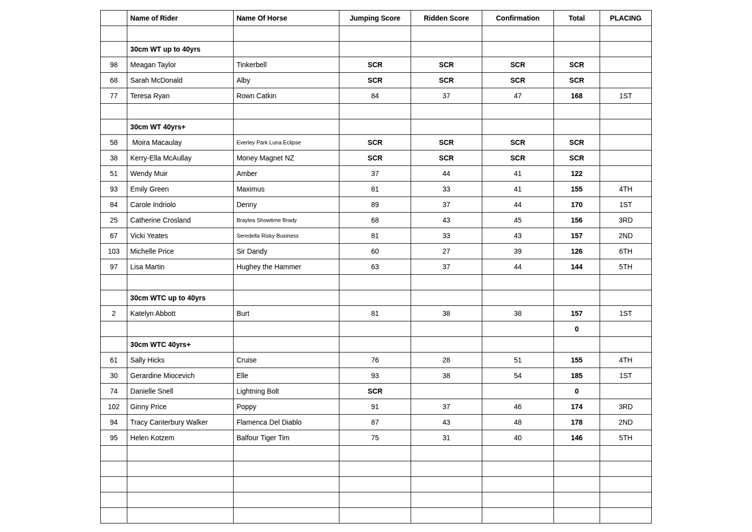| | Name of Rider | Name Of Horse | Jumping Score | Ridden Score | Confirmation | Total | PLACING |
| --- | --- | --- | --- | --- | --- | --- | --- |
| | 30cm WT up to 40yrs | | | | | | |
| 98 | Meagan Taylor | Tinkerbell | SCR | SCR | SCR | SCR | |
| 68 | Sarah McDonald | Alby | SCR | SCR | SCR | SCR | |
| 77 | Teresa Ryan | Rown Catkin | 84 | 37 | 47 | 168 | 1ST |
| | 30cm WT 40yrs+ | | | | | | |
| 58 | Moira Macaulay | Everley Park Luna Eclipse | SCR | SCR | SCR | SCR | |
| 38 | Kerry-Ella McAullay | Money Magnet NZ | SCR | SCR | SCR | SCR | |
| 51 | Wendy Muir | Amber | 37 | 44 | 41 | 122 | |
| 93 | Emily Green | Maximus | 81 | 33 | 41 | 155 | 4TH |
| 84 | Carole Indriolo | Denny | 89 | 37 | 44 | 170 | 1ST |
| 25 | Catherine Crosland | Braylea Showtime Brady | 68 | 43 | 45 | 156 | 3RD |
| 67 | Vicki Yeates | Seredella Risky Business | 81 | 33 | 43 | 157 | 2ND |
| 103 | Michelle Price | Sir Dandy | 60 | 27 | 39 | 126 | 6TH |
| 97 | Lisa Martin | Hughey the Hammer | 63 | 37 | 44 | 144 | 5TH |
| | 30cm WTC up to 40yrs | | | | | | |
| 2 | Katelyn Abbott | Burt | 81 | 38 | 38 | 157 | 1ST |
| | | | | | | 0 | |
| | 30cm WTC 40yrs+ | | | | | | |
| 61 | Sally Hicks | Cruise | 76 | 28 | 51 | 155 | 4TH |
| 30 | Gerardine Miocevich | Elle | 93 | 38 | 54 | 185 | 1ST |
| 74 | Danielle Snell | Lightning Bolt | SCR | | | 0 | |
| 102 | Ginny Price | Poppy | 91 | 37 | 46 | 174 | 3RD |
| 94 | Tracy Canterbury Walker | Flamenca Del Diablo | 87 | 43 | 48 | 178 | 2ND |
| 95 | Helen Kotzem | Balfour Tiger Tim | 75 | 31 | 40 | 146 | 5TH |